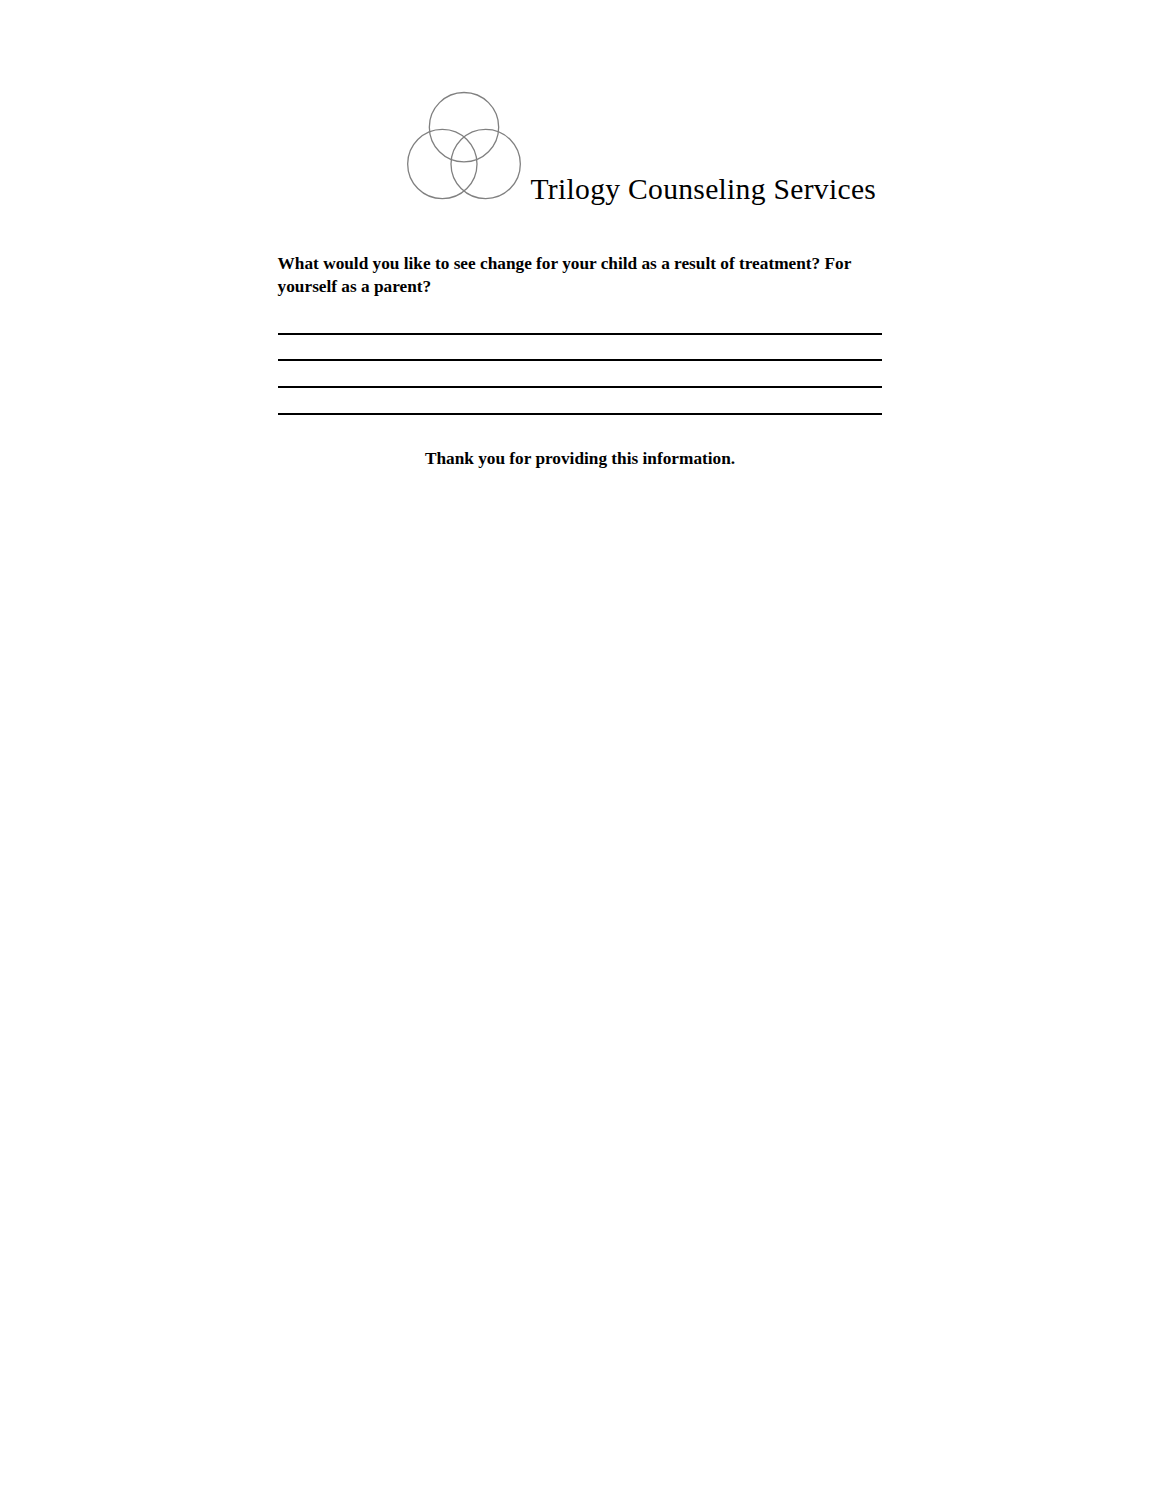Trilogy Counseling Services
What would you like to see change for your child as a result of treatment? For yourself as a parent?
Thank you for providing this information.